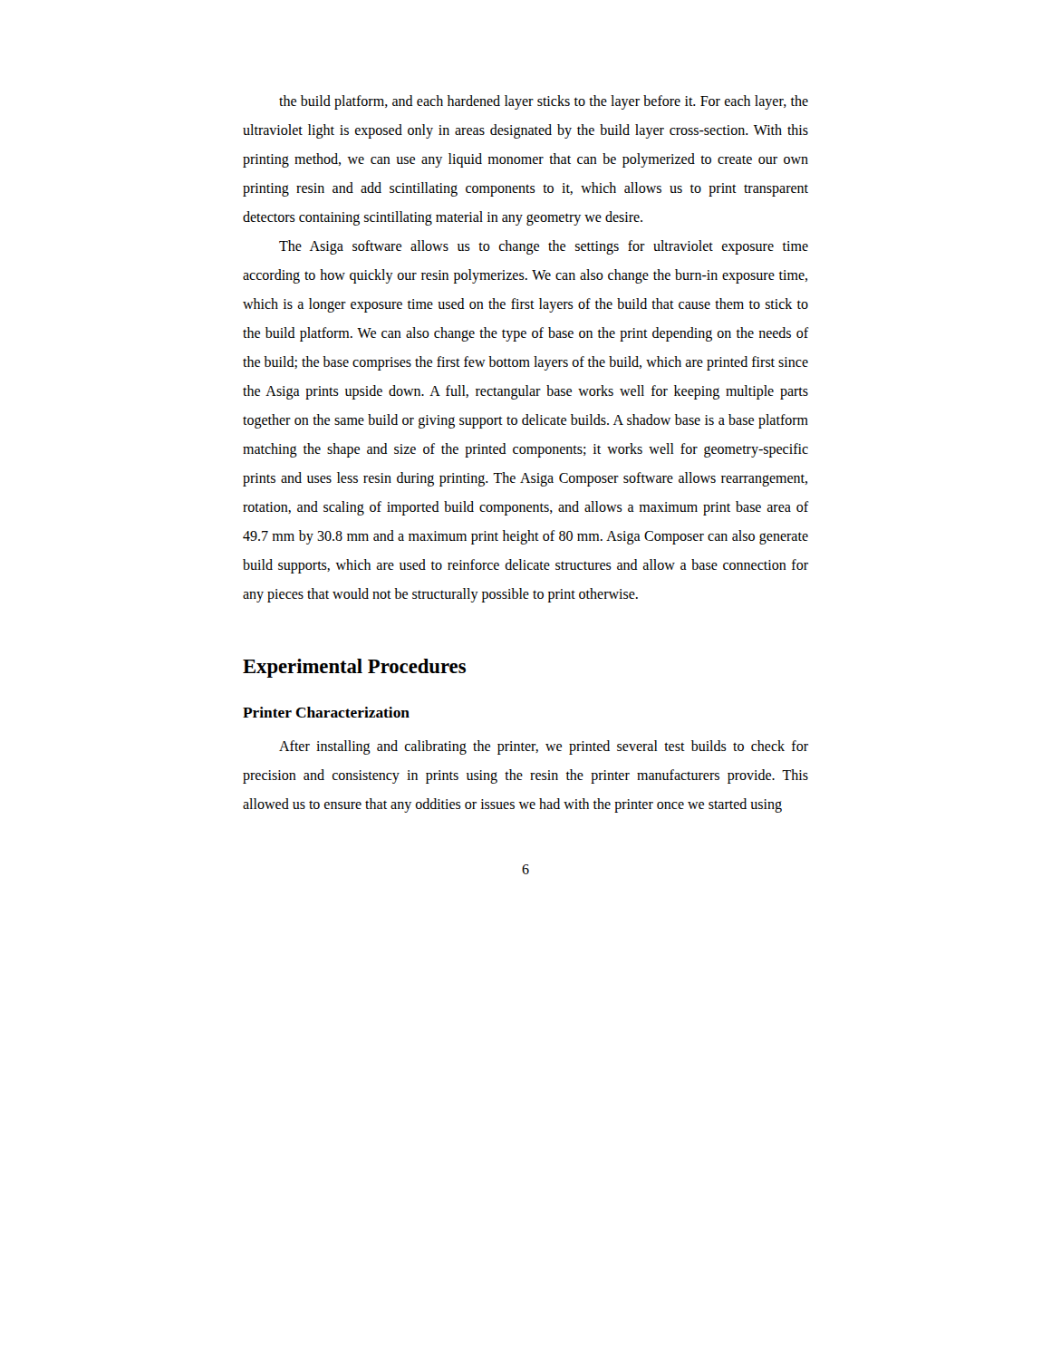the build platform, and each hardened layer sticks to the layer before it. For each layer, the ultraviolet light is exposed only in areas designated by the build layer cross-section. With this printing method, we can use any liquid monomer that can be polymerized to create our own printing resin and add scintillating components to it, which allows us to print transparent detectors containing scintillating material in any geometry we desire.
The Asiga software allows us to change the settings for ultraviolet exposure time according to how quickly our resin polymerizes. We can also change the burn-in exposure time, which is a longer exposure time used on the first layers of the build that cause them to stick to the build platform. We can also change the type of base on the print depending on the needs of the build; the base comprises the first few bottom layers of the build, which are printed first since the Asiga prints upside down. A full, rectangular base works well for keeping multiple parts together on the same build or giving support to delicate builds. A shadow base is a base platform matching the shape and size of the printed components; it works well for geometry-specific prints and uses less resin during printing. The Asiga Composer software allows rearrangement, rotation, and scaling of imported build components, and allows a maximum print base area of 49.7 mm by 30.8 mm and a maximum print height of 80 mm. Asiga Composer can also generate build supports, which are used to reinforce delicate structures and allow a base connection for any pieces that would not be structurally possible to print otherwise.
Experimental Procedures
Printer Characterization
After installing and calibrating the printer, we printed several test builds to check for precision and consistency in prints using the resin the printer manufacturers provide. This allowed us to ensure that any oddities or issues we had with the printer once we started using
6